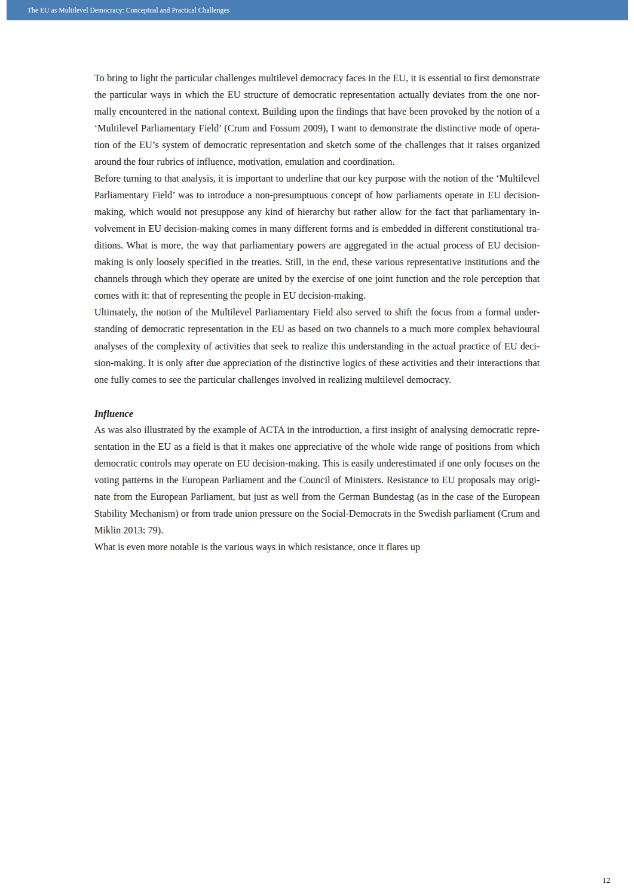The EU as Multilevel Democracy: Conceptual and Practical Challenges
To bring to light the particular challenges multilevel democracy faces in the EU, it is essential to first demonstrate the particular ways in which the EU structure of democratic representation actually deviates from the one normally encountered in the national context. Building upon the findings that have been provoked by the notion of a ‘Multilevel Parliamentary Field’ (Crum and Fossum 2009), I want to demonstrate the distinctive mode of operation of the EU’s system of democratic representation and sketch some of the challenges that it raises organized around the four rubrics of influence, motivation, emulation and coordination.
Before turning to that analysis, it is important to underline that our key purpose with the notion of the ‘Multilevel Parliamentary Field’ was to introduce a non-presumptuous concept of how parliaments operate in EU decision-making, which would not presuppose any kind of hierarchy but rather allow for the fact that parliamentary involvement in EU decision-making comes in many different forms and is embedded in different constitutional traditions. What is more, the way that parliamentary powers are aggregated in the actual process of EU decision-making is only loosely specified in the treaties. Still, in the end, these various representative institutions and the channels through which they operate are united by the exercise of one joint function and the role perception that comes with it: that of representing the people in EU decision-making.
Ultimately, the notion of the Multilevel Parliamentary Field also served to shift the focus from a formal understanding of democratic representation in the EU as based on two channels to a much more complex behavioural analyses of the complexity of activities that seek to realize this understanding in the actual practice of EU decision-making. It is only after due appreciation of the distinctive logics of these activities and their interactions that one fully comes to see the particular challenges involved in realizing multilevel democracy.
Influence
As was also illustrated by the example of ACTA in the introduction, a first insight of analysing democratic representation in the EU as a field is that it makes one appreciative of the whole wide range of positions from which democratic controls may operate on EU decision-making. This is easily underestimated if one only focuses on the voting patterns in the European Parliament and the Council of Ministers. Resistance to EU proposals may originate from the European Parliament, but just as well from the German Bundestag (as in the case of the European Stability Mechanism) or from trade union pressure on the Social-Democrats in the Swedish parliament (Crum and Miklin 2013: 79).
What is even more notable is the various ways in which resistance, once it flares up
12